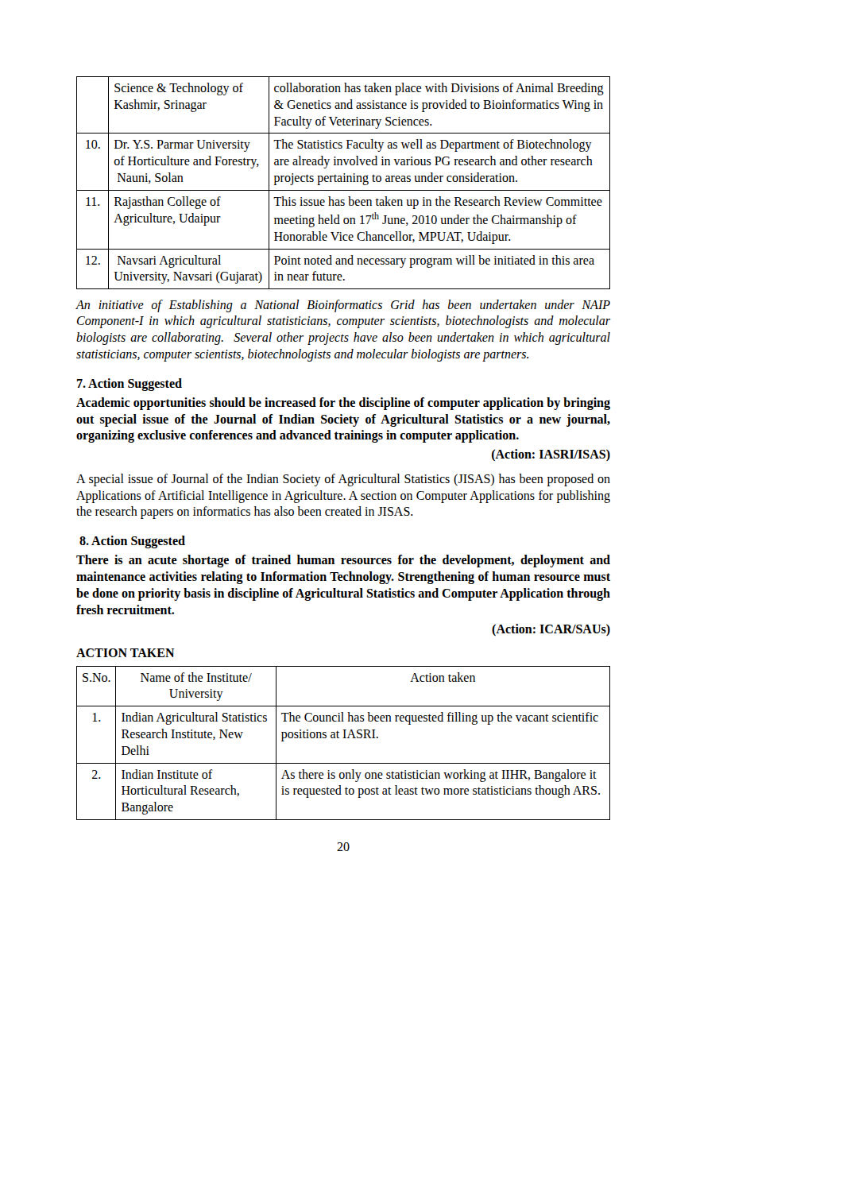| | Science & Technology of Kashmir, Srinagar | collaboration has taken place with Divisions of Animal Breeding & Genetics and assistance is provided to Bioinformatics Wing in Faculty of Veterinary Sciences. |
| 10. | Dr. Y.S. Parmar University of Horticulture and Forestry, Nauni, Solan | The Statistics Faculty as well as Department of Biotechnology are already involved in various PG research and other research projects pertaining to areas under consideration. |
| 11. | Rajasthan College of Agriculture, Udaipur | This issue has been taken up in the Research Review Committee meeting held on 17 th June, 2010 under the Chairmanship of Honorable Vice Chancellor, MPUAT, Udaipur. |
| 12. | Navsari Agricultural University, Navsari (Gujarat) | Point noted and necessary program will be initiated in this area in near future. |
An initiative of Establishing a National Bioinformatics Grid has been undertaken under NAIP Component-I in which agricultural statisticians, computer scientists, biotechnologists and molecular biologists are collaborating. Several other projects have also been undertaken in which agricultural statisticians, computer scientists, biotechnologists and molecular biologists are partners.
7. Action Suggested
Academic opportunities should be increased for the discipline of computer application by bringing out special issue of the Journal of Indian Society of Agricultural Statistics or a new journal, organizing exclusive conferences and advanced trainings in computer application.
(Action: IASRI/ISAS)
A special issue of Journal of the Indian Society of Agricultural Statistics (JISAS) has been proposed on Applications of Artificial Intelligence in Agriculture. A section on Computer Applications for publishing the research papers on informatics has also been created in JISAS.
8. Action Suggested
There is an acute shortage of trained human resources for the development, deployment and maintenance activities relating to Information Technology. Strengthening of human resource must be done on priority basis in discipline of Agricultural Statistics and Computer Application through fresh recruitment.
(Action: ICAR/SAUs)
ACTION TAKEN
| S.No. | Name of the Institute/ University | Action taken |
| --- | --- | --- |
| 1. | Indian Agricultural Statistics Research Institute, New Delhi | The Council has been requested filling up the vacant scientific positions at IASRI. |
| 2. | Indian Institute of Horticultural Research, Bangalore | As there is only one statistician working at IIHR, Bangalore it is requested to post at least two more statisticians though ARS. |
20